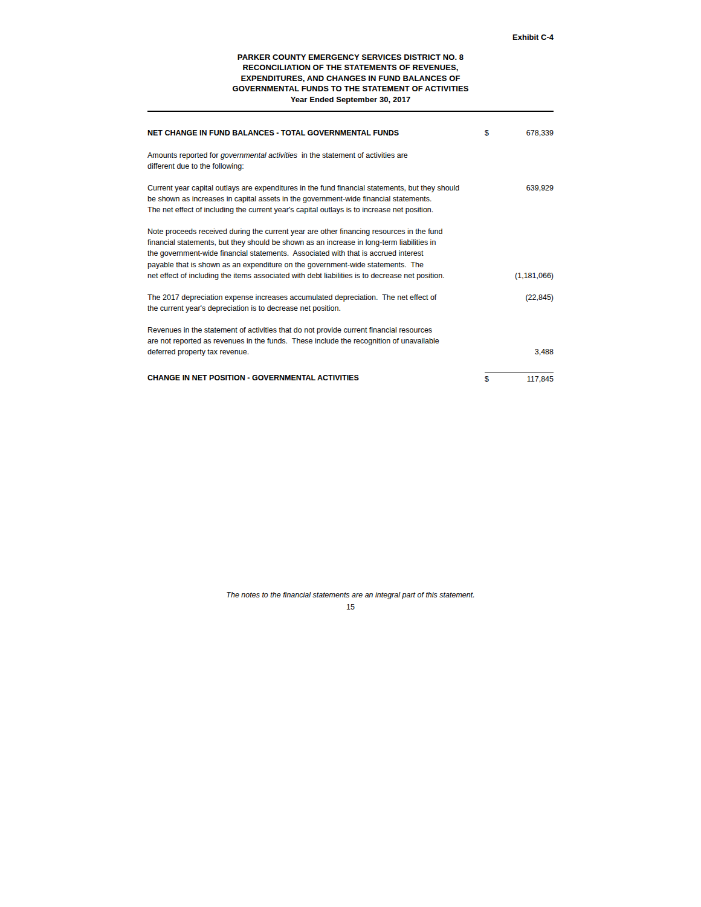Exhibit C-4
PARKER COUNTY EMERGENCY SERVICES DISTRICT NO. 8
RECONCILIATION OF THE STATEMENTS OF REVENUES,
EXPENDITURES, AND CHANGES IN FUND BALANCES OF
GOVERNMENTAL FUNDS TO THE STATEMENT OF ACTIVITIES
Year Ended September 30, 2017
| NET CHANGE IN FUND BALANCES - TOTAL GOVERNMENTAL FUNDS | $ | 678,339 |
| Amounts reported for governmental activities in the statement of activities are | | |
| different due to the following: | | |
| Current year capital outlays are expenditures in the fund financial statements, but they should | | 639,929 |
| be shown as increases in capital assets in the government-wide financial statements. | | |
| The net effect of including the current year's capital outlays is to increase net position. | | |
| Note proceeds received during the current year are other financing resources in the fund | | |
| financial statements, but they should be shown as an increase in long-term liabilities in | | |
| the government-wide financial statements. Associated with that is accrued interest | | |
| payable that is shown as an expenditure on the government-wide statements. The | | |
| net effect of including the items associated with debt liabilities is to decrease net position. | | (1,181,066) |
| The 2017 depreciation expense increases accumulated depreciation. The net effect of | | (22,845) |
| the current year's depreciation is to decrease net position. | | |
| Revenues in the statement of activities that do not provide current financial resources | | |
| are not reported as revenues in the funds. These include the recognition of unavailable | | |
| deferred property tax revenue. | | 3,488 |
| CHANGE IN NET POSITION - GOVERNMENTAL ACTIVITIES | $ | 117,845 |
The notes to the financial statements are an integral part of this statement.
15